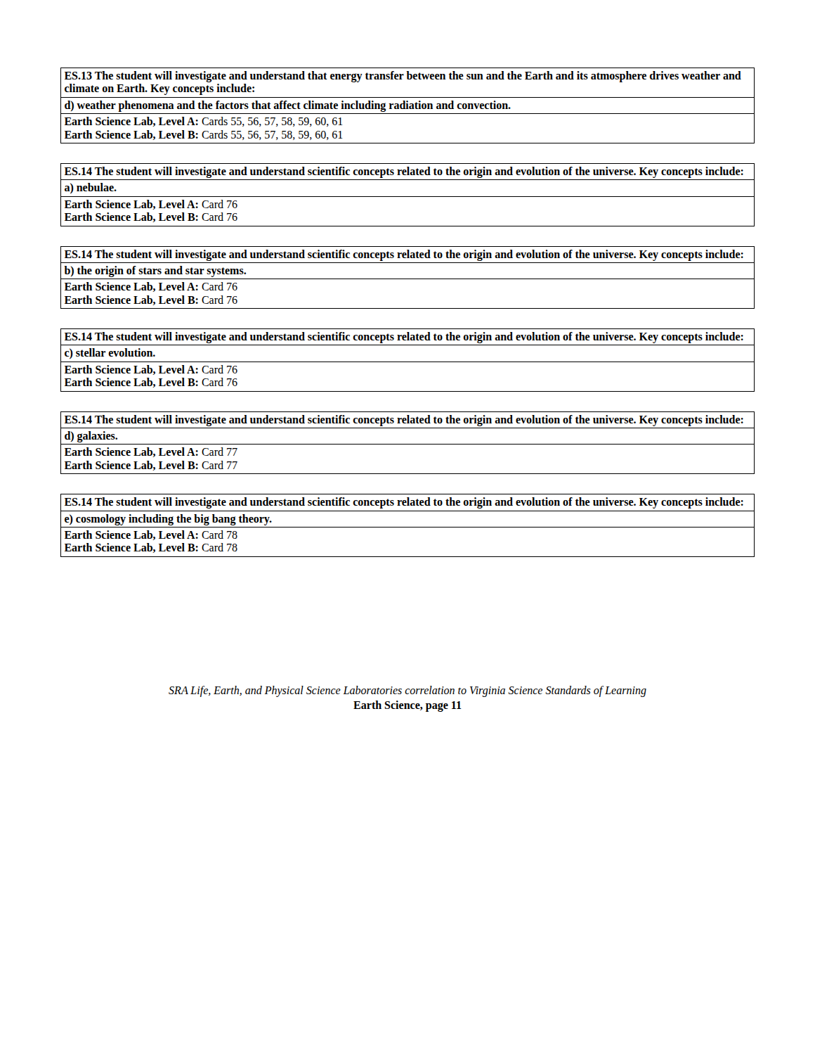| ES.13 The student will investigate and understand that energy transfer between the sun and the Earth and its atmosphere drives weather and climate on Earth. Key concepts include: |
| d) weather phenomena and the factors that affect climate including radiation and convection. |
| Earth Science Lab, Level A: Cards 55, 56, 57, 58, 59, 60, 61 Earth Science Lab, Level B: Cards 55, 56, 57, 58, 59, 60, 61 |
| ES.14 The student will investigate and understand scientific concepts related to the origin and evolution of the universe. Key concepts include: |
| a) nebulae. |
| Earth Science Lab, Level A: Card 76 Earth Science Lab, Level B: Card 76 |
| ES.14 The student will investigate and understand scientific concepts related to the origin and evolution of the universe. Key concepts include: |
| b) the origin of stars and star systems. |
| Earth Science Lab, Level A: Card 76 Earth Science Lab, Level B: Card 76 |
| ES.14 The student will investigate and understand scientific concepts related to the origin and evolution of the universe. Key concepts include: |
| c) stellar evolution. |
| Earth Science Lab, Level A: Card 76 Earth Science Lab, Level B: Card 76 |
| ES.14 The student will investigate and understand scientific concepts related to the origin and evolution of the universe. Key concepts include: |
| d) galaxies. |
| Earth Science Lab, Level A: Card 77 Earth Science Lab, Level B: Card 77 |
| ES.14 The student will investigate and understand scientific concepts related to the origin and evolution of the universe. Key concepts include: |
| e) cosmology including the big bang theory. |
| Earth Science Lab, Level A: Card 78 Earth Science Lab, Level B: Card 78 |
SRA Life, Earth, and Physical Science Laboratories correlation to Virginia Science Standards of Learning
Earth Science, page 11